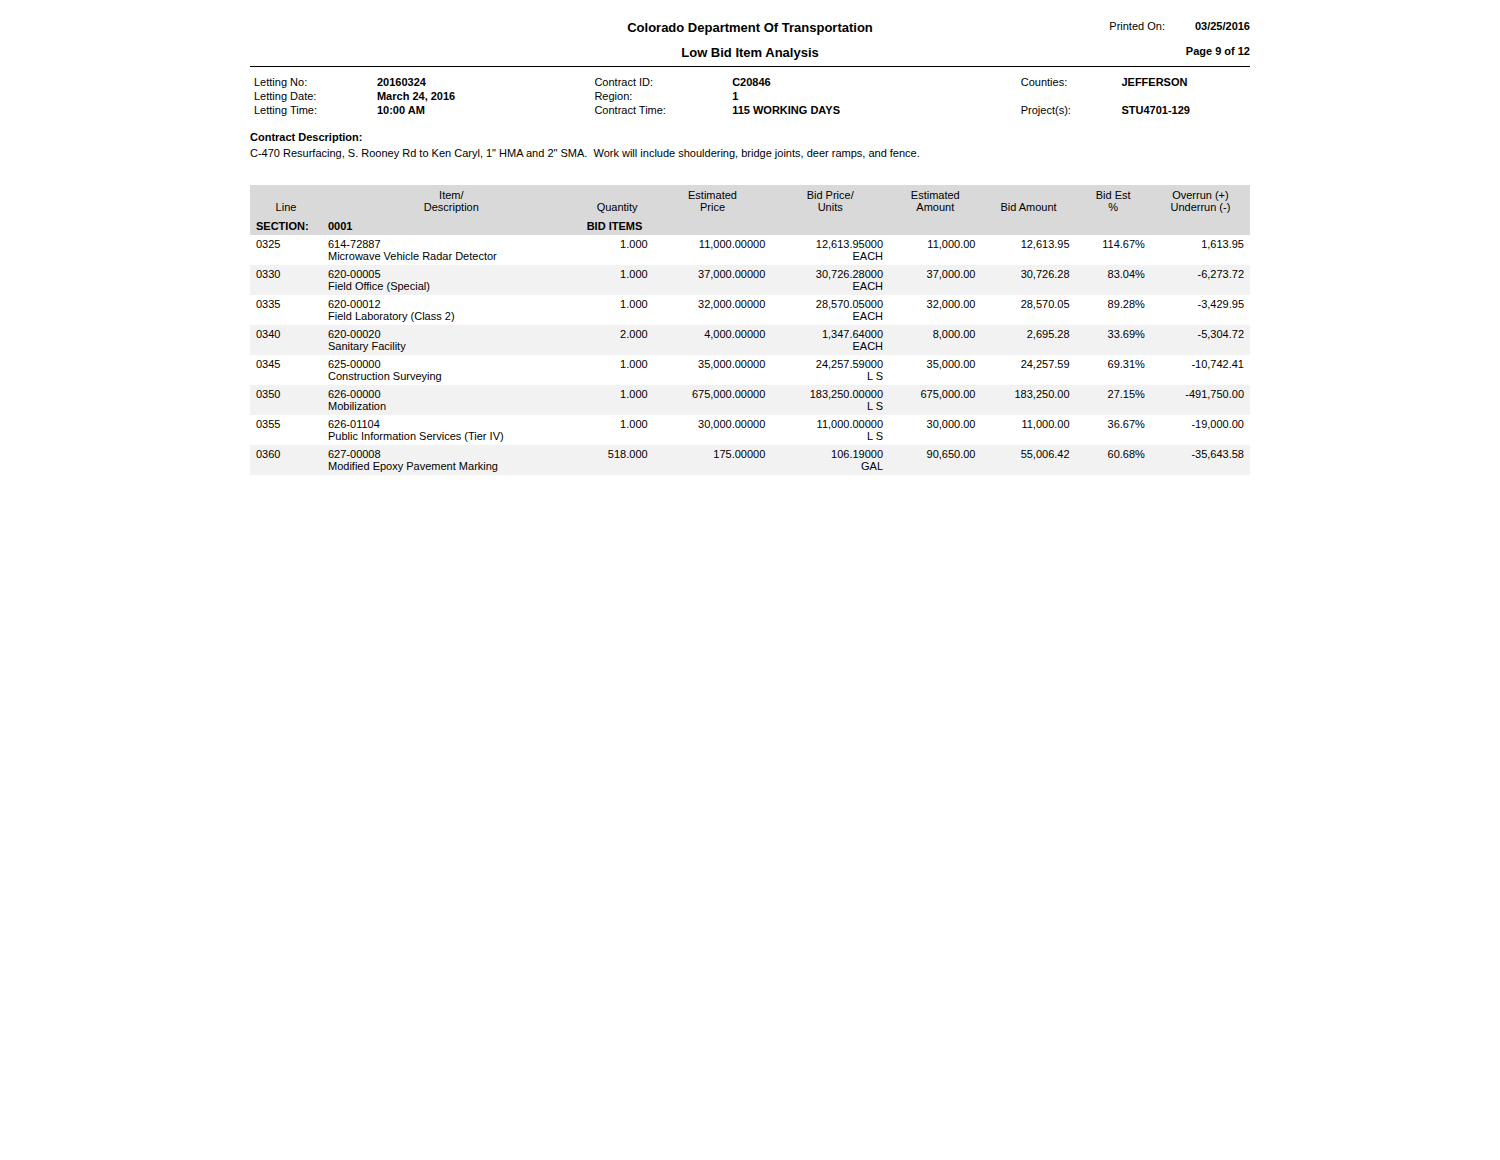Colorado Department Of Transportation
Printed On: 03/25/2016
Low Bid Item Analysis
Page 9 of 12
| Letting No: | 20160324 | | Contract ID: | C20846 | | Counties: | JEFFERSON |
| Letting Date: | March 24, 2016 | | Region: | 1 | | | |
| Letting Time: | 10:00 AM | | Contract Time: | 115 WORKING DAYS | | Project(s): | STU4701-129 |
Contract Description:
C-470 Resurfacing, S. Rooney Rd to Ken Caryl, 1" HMA and 2" SMA. Work will include shouldering, bridge joints, deer ramps, and fence.
| Line | Item/ Description | Quantity | Estimated Price | Bid Price/ Units | Estimated Amount | Bid Amount | Bid Est % | Overrun (+) Underrun (-) |
| --- | --- | --- | --- | --- | --- | --- | --- | --- |
| SECTION: | 0001 | BID ITEMS |
| 0325 | 614-72887 Microwave Vehicle Radar Detector | 1.000 | 11,000.00000 | 12,613.95000 EACH | 11,000.00 | 12,613.95 | 114.67% | 1,613.95 |
| 0330 | 620-00005 Field Office (Special) | 1.000 | 37,000.00000 | 30,726.28000 EACH | 37,000.00 | 30,726.28 | 83.04% | -6,273.72 |
| 0335 | 620-00012 Field Laboratory (Class 2) | 1.000 | 32,000.00000 | 28,570.05000 EACH | 32,000.00 | 28,570.05 | 89.28% | -3,429.95 |
| 0340 | 620-00020 Sanitary Facility | 2.000 | 4,000.00000 | 1,347.64000 EACH | 8,000.00 | 2,695.28 | 33.69% | -5,304.72 |
| 0345 | 625-00000 Construction Surveying | 1.000 | 35,000.00000 | 24,257.59000 L S | 35,000.00 | 24,257.59 | 69.31% | -10,742.41 |
| 0350 | 626-00000 Mobilization | 1.000 | 675,000.00000 | 183,250.00000 L S | 675,000.00 | 183,250.00 | 27.15% | -491,750.00 |
| 0355 | 626-01104 Public Information Services (Tier IV) | 1.000 | 30,000.00000 | 11,000.00000 L S | 30,000.00 | 11,000.00 | 36.67% | -19,000.00 |
| 0360 | 627-00008 Modified Epoxy Pavement Marking | 518.000 | 175.00000 | 106.19000 GAL | 90,650.00 | 55,006.42 | 60.68% | -35,643.58 |